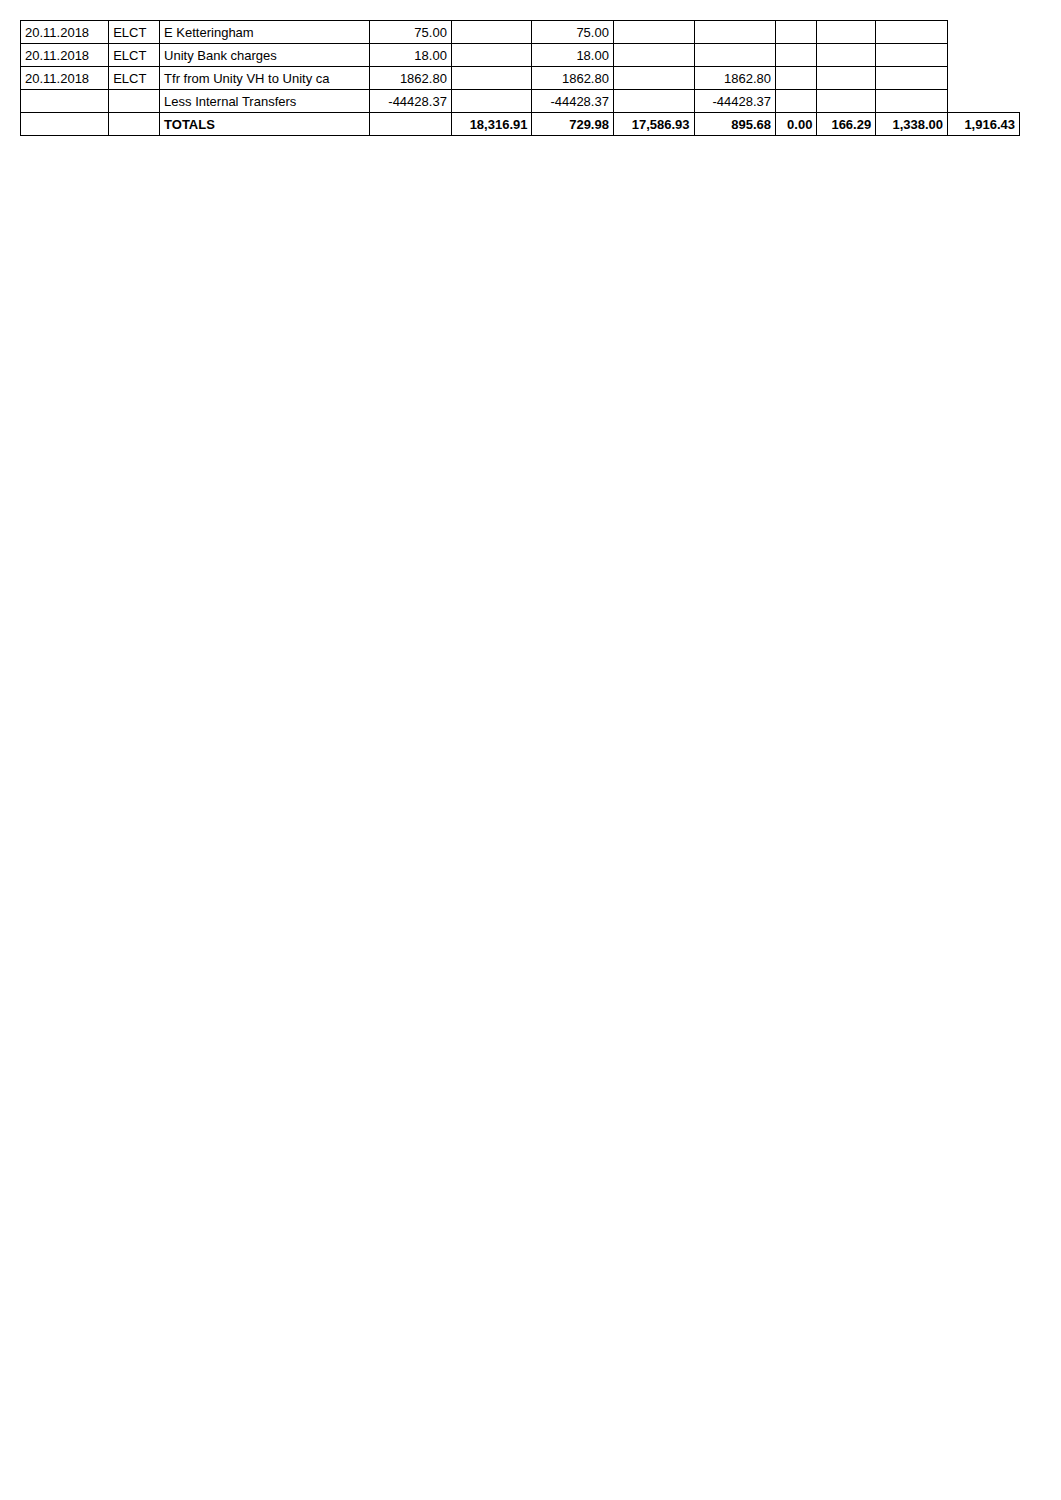| 20.11.2018 | ELCT | E Ketteringham | 75.00 | | 75.00 | | | | | |
| 20.11.2018 | ELCT | Unity Bank charges | 18.00 | | 18.00 | | | | | |
| 20.11.2018 | ELCT | Tfr from Unity VH to Unity ca | 1862.80 | | 1862.80 | | 1862.80 | | | |
| | | Less Internal Transfers | -44428.37 | | -44428.37 | | -44428.37 | | | |
| | | TOTALS | | 18,316.91 | 729.98 | 17,586.93 | 895.68 | 0.00 | 166.29 | 1,338.00 | 1,916.43 |